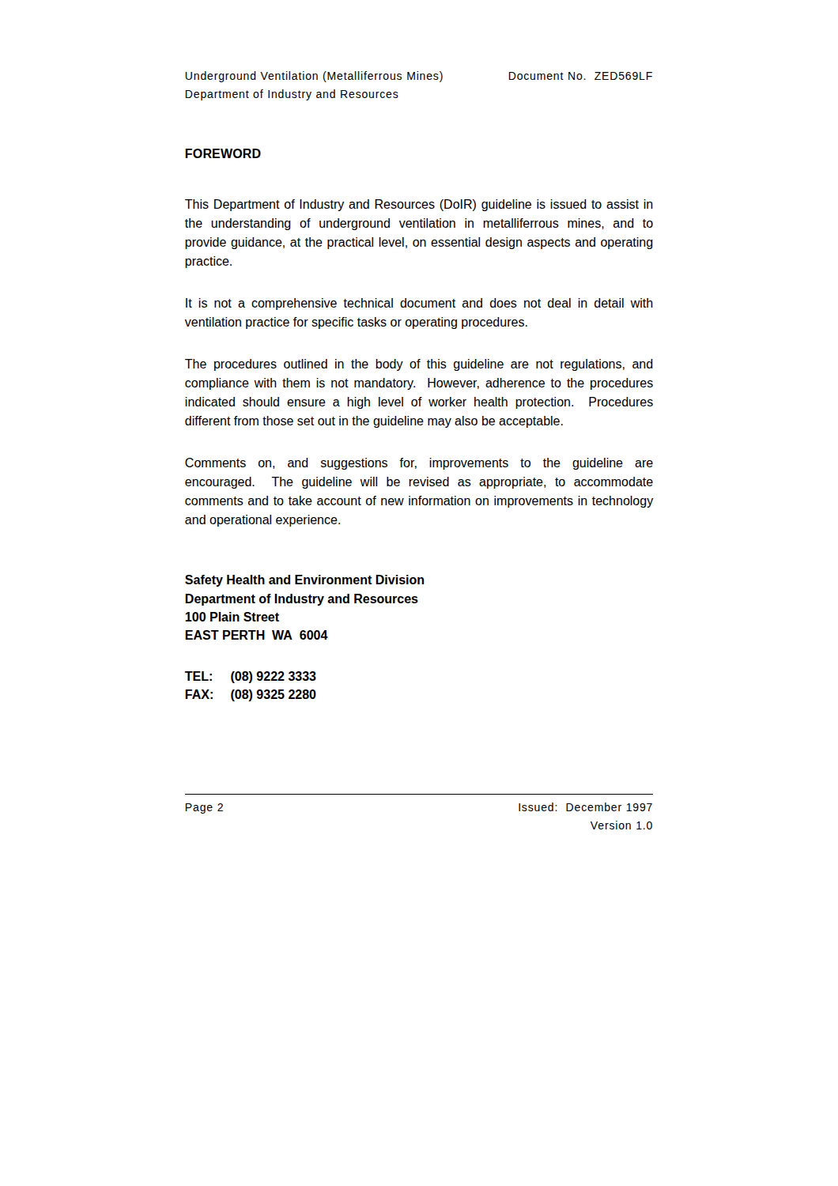Underground Ventilation (Metalliferrous Mines)
Department of Industry and Resources
Document No. ZED569LF
FOREWORD
This Department of Industry and Resources (DoIR) guideline is issued to assist in the understanding of underground ventilation in metalliferrous mines, and to provide guidance, at the practical level, on essential design aspects and operating practice.
It is not a comprehensive technical document and does not deal in detail with ventilation practice for specific tasks or operating procedures.
The procedures outlined in the body of this guideline are not regulations, and compliance with them is not mandatory. However, adherence to the procedures indicated should ensure a high level of worker health protection. Procedures different from those set out in the guideline may also be acceptable.
Comments on, and suggestions for, improvements to the guideline are encouraged. The guideline will be revised as appropriate, to accommodate comments and to take account of new information on improvements in technology and operational experience.
Safety Health and Environment Division
Department of Industry and Resources
100 Plain Street
EAST PERTH WA 6004
TEL:(08) 9222 3333
FAX:(08) 9325 2280
Page 2
Issued: December 1997
Version 1.0